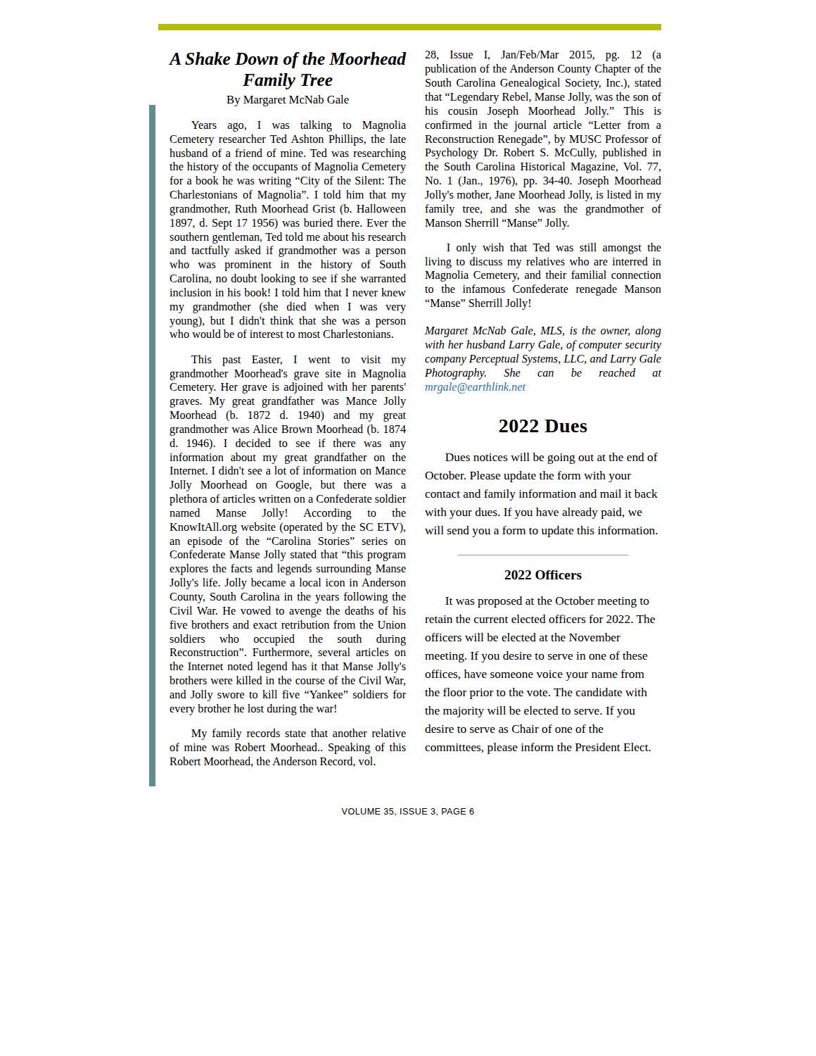A Shake Down of the Moorhead Family Tree
By Margaret McNab Gale
Years ago, I was talking to Magnolia Cemetery researcher Ted Ashton Phillips, the late husband of a friend of mine. Ted was researching the history of the occupants of Magnolia Cemetery for a book he was writing “City of the Silent: The Charlestonians of Magnolia”. I told him that my grandmother, Ruth Moorhead Grist (b. Halloween 1897, d. Sept 17 1956) was buried there. Ever the southern gentleman, Ted told me about his research and tactfully asked if grandmother was a person who was prominent in the history of South Carolina, no doubt looking to see if she warranted inclusion in his book! I told him that I never knew my grandmother (she died when I was very young), but I didn't think that she was a person who would be of interest to most Charlestonians.
This past Easter, I went to visit my grandmother Moorhead's grave site in Magnolia Cemetery. Her grave is adjoined with her parents' graves. My great grandfather was Mance Jolly Moorhead (b. 1872 d. 1940) and my great grandmother was Alice Brown Moorhead (b. 1874 d. 1946). I decided to see if there was any information about my great grandfather on the Internet. I didn't see a lot of information on Mance Jolly Moorhead on Google, but there was a plethora of articles written on a Confederate soldier named Manse Jolly! According to the KnowItAll.org website (operated by the SC ETV), an episode of the “Carolina Stories” series on Confederate Manse Jolly stated that “this program explores the facts and legends surrounding Manse Jolly's life. Jolly became a local icon in Anderson County, South Carolina in the years following the Civil War. He vowed to avenge the deaths of his five brothers and exact retribution from the Union soldiers who occupied the south during Reconstruction”. Furthermore, several articles on the Internet noted legend has it that Manse Jolly's brothers were killed in the course of the Civil War, and Jolly swore to kill five “Yankee” soldiers for every brother he lost during the war!
My family records state that another relative of mine was Robert Moorhead.. Speaking of this Robert Moorhead, the Anderson Record, vol.
28, Issue I, Jan/Feb/Mar 2015, pg. 12 (a publication of the Anderson County Chapter of the South Carolina Genealogical Society, Inc.), stated that “Legendary Rebel, Manse Jolly, was the son of his cousin Joseph Moorhead Jolly.” This is confirmed in the journal article “Letter from a Reconstruction Renegade”, by MUSC Professor of Psychology Dr. Robert S. McCully, published in the South Carolina Historical Magazine, Vol. 77, No. 1 (Jan., 1976), pp. 34-40. Joseph Moorhead Jolly's mother, Jane Moorhead Jolly, is listed in my family tree, and she was the grandmother of Manson Sherrill “Manse” Jolly.
I only wish that Ted was still amongst the living to discuss my relatives who are interred in Magnolia Cemetery, and their familial connection to the infamous Confederate renegade Manson “Manse” Sherrill Jolly!
Margaret McNab Gale, MLS, is the owner, along with her husband Larry Gale, of computer security company Perceptual Systems, LLC, and Larry Gale Photography. She can be reached at mrgale@earthlink.net
2022 Dues
Dues notices will be going out at the end of October. Please update the form with your contact and family information and mail it back with your dues. If you have already paid, we will send you a form to update this information.
2022 Officers
It was proposed at the October meeting to retain the current elected officers for 2022. The officers will be elected at the November meeting. If you desire to serve in one of these offices, have someone voice your name from the floor prior to the vote. The candidate with the majority will be elected to serve. If you desire to serve as Chair of one of the committees, please inform the President Elect.
VOLUME 35, ISSUE 3, PAGE 6